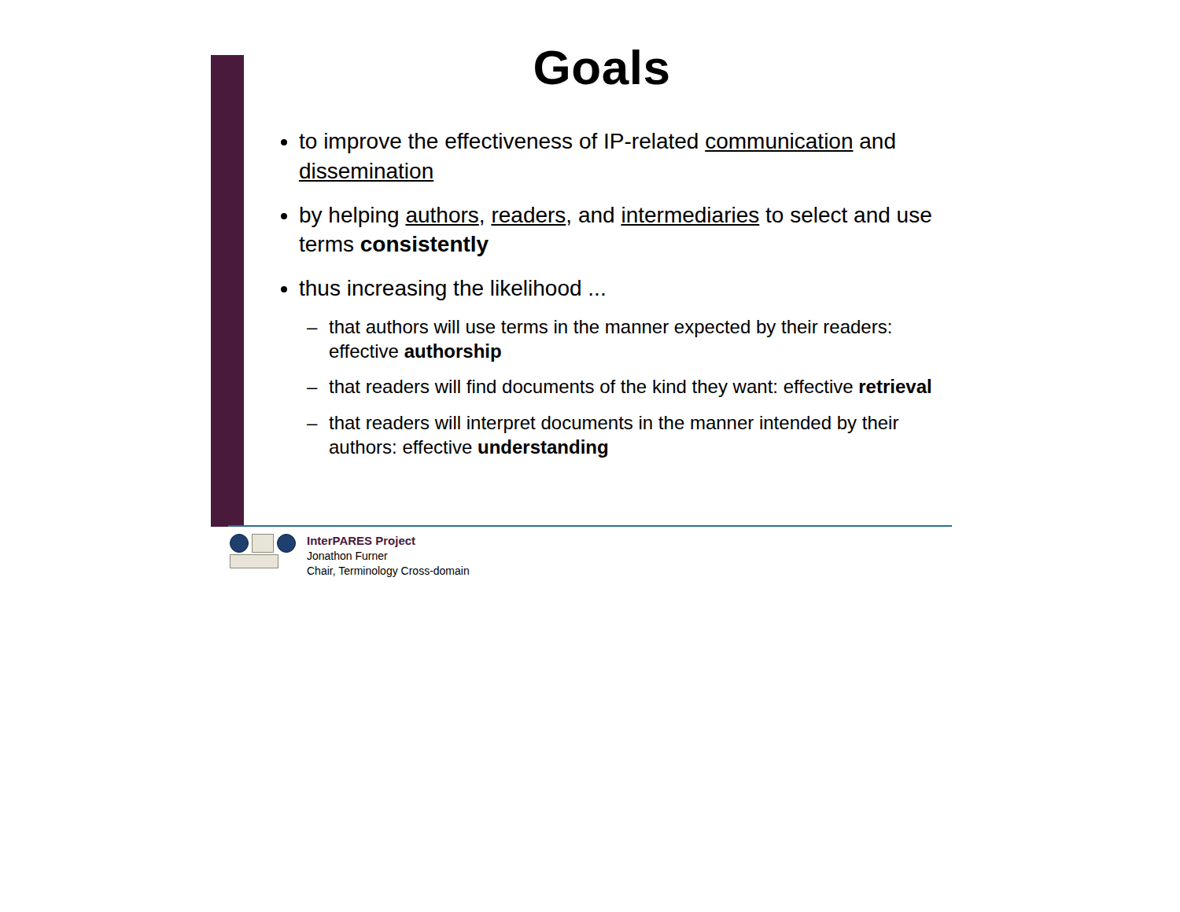Goals
to improve the effectiveness of IP-related communication and dissemination
by helping authors, readers, and intermediaries to select and use terms consistently
thus increasing the likelihood ...
that authors will use terms in the manner expected by their readers: effective authorship
that readers will find documents of the kind they want: effective retrieval
that readers will interpret documents in the manner intended by their authors: effective understanding
InterPARES Project
Jonathon Furner
Chair, Terminology Cross-domain